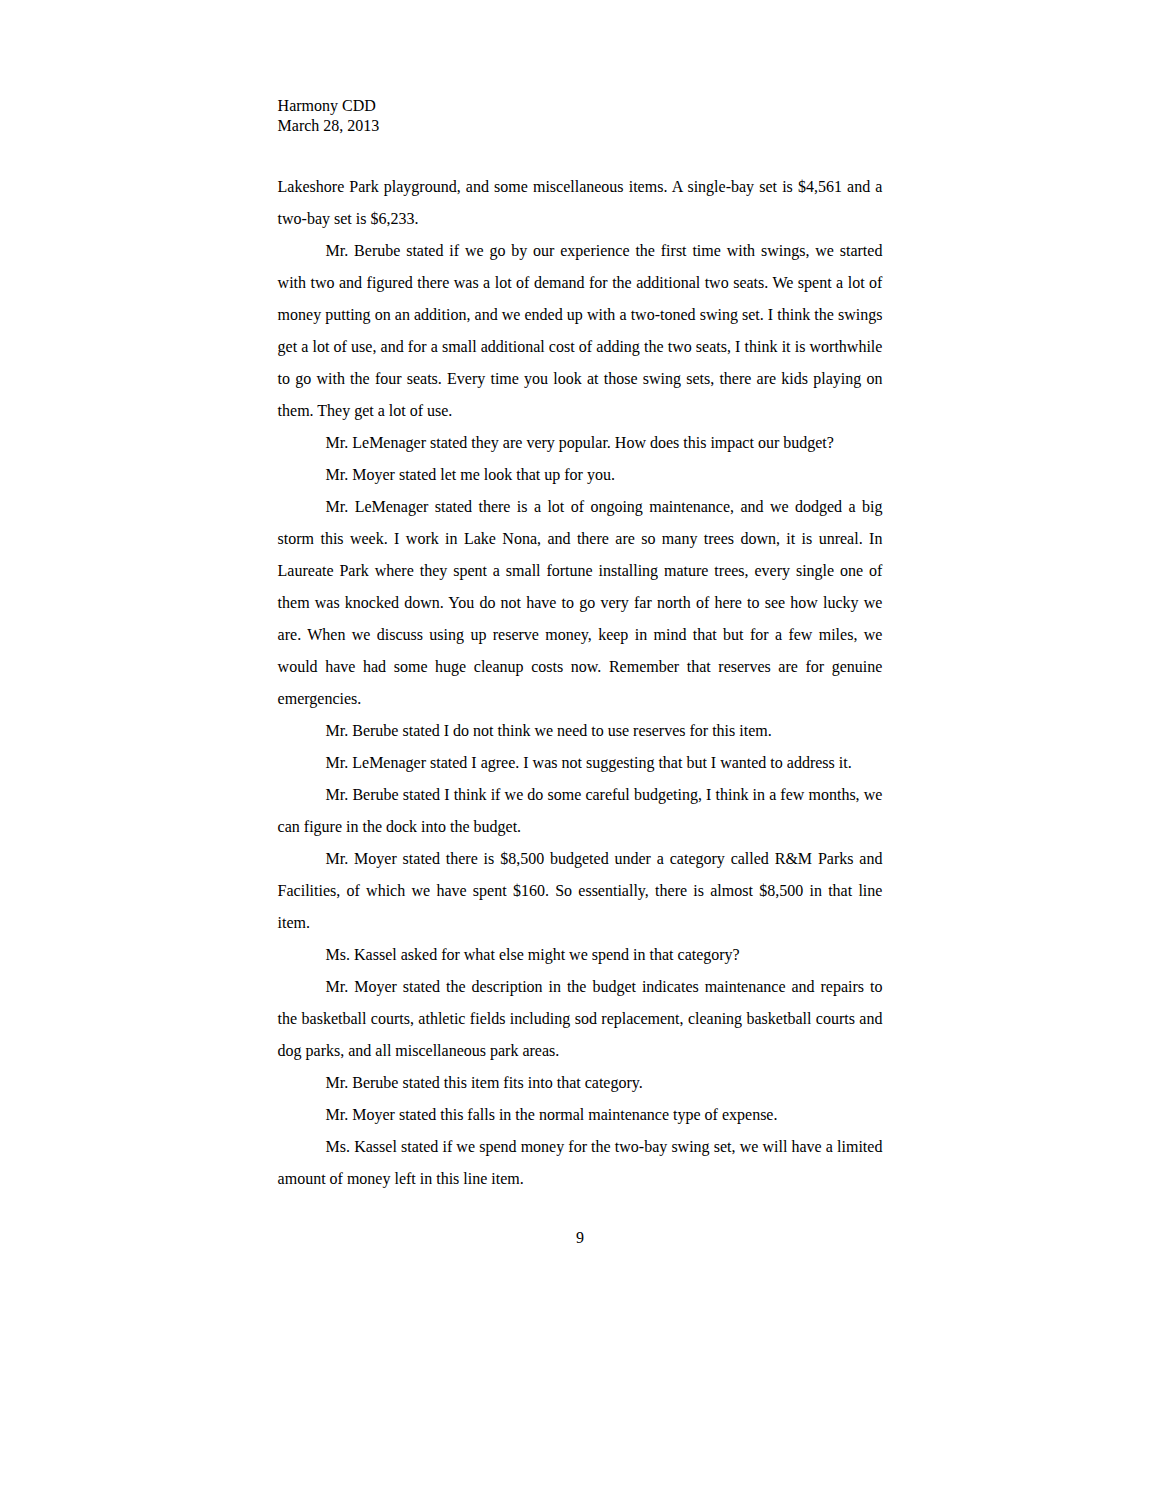Harmony CDD
March 28, 2013
Lakeshore Park playground, and some miscellaneous items. A single-bay set is $4,561 and a two-bay set is $6,233.
Mr. Berube stated if we go by our experience the first time with swings, we started with two and figured there was a lot of demand for the additional two seats. We spent a lot of money putting on an addition, and we ended up with a two-toned swing set. I think the swings get a lot of use, and for a small additional cost of adding the two seats, I think it is worthwhile to go with the four seats. Every time you look at those swing sets, there are kids playing on them. They get a lot of use.
Mr. LeMenager stated they are very popular. How does this impact our budget?
Mr. Moyer stated let me look that up for you.
Mr. LeMenager stated there is a lot of ongoing maintenance, and we dodged a big storm this week. I work in Lake Nona, and there are so many trees down, it is unreal. In Laureate Park where they spent a small fortune installing mature trees, every single one of them was knocked down. You do not have to go very far north of here to see how lucky we are. When we discuss using up reserve money, keep in mind that but for a few miles, we would have had some huge cleanup costs now. Remember that reserves are for genuine emergencies.
Mr. Berube stated I do not think we need to use reserves for this item.
Mr. LeMenager stated I agree. I was not suggesting that but I wanted to address it.
Mr. Berube stated I think if we do some careful budgeting, I think in a few months, we can figure in the dock into the budget.
Mr. Moyer stated there is $8,500 budgeted under a category called R&M Parks and Facilities, of which we have spent $160. So essentially, there is almost $8,500 in that line item.
Ms. Kassel asked for what else might we spend in that category?
Mr. Moyer stated the description in the budget indicates maintenance and repairs to the basketball courts, athletic fields including sod replacement, cleaning basketball courts and dog parks, and all miscellaneous park areas.
Mr. Berube stated this item fits into that category.
Mr. Moyer stated this falls in the normal maintenance type of expense.
Ms. Kassel stated if we spend money for the two-bay swing set, we will have a limited amount of money left in this line item.
9